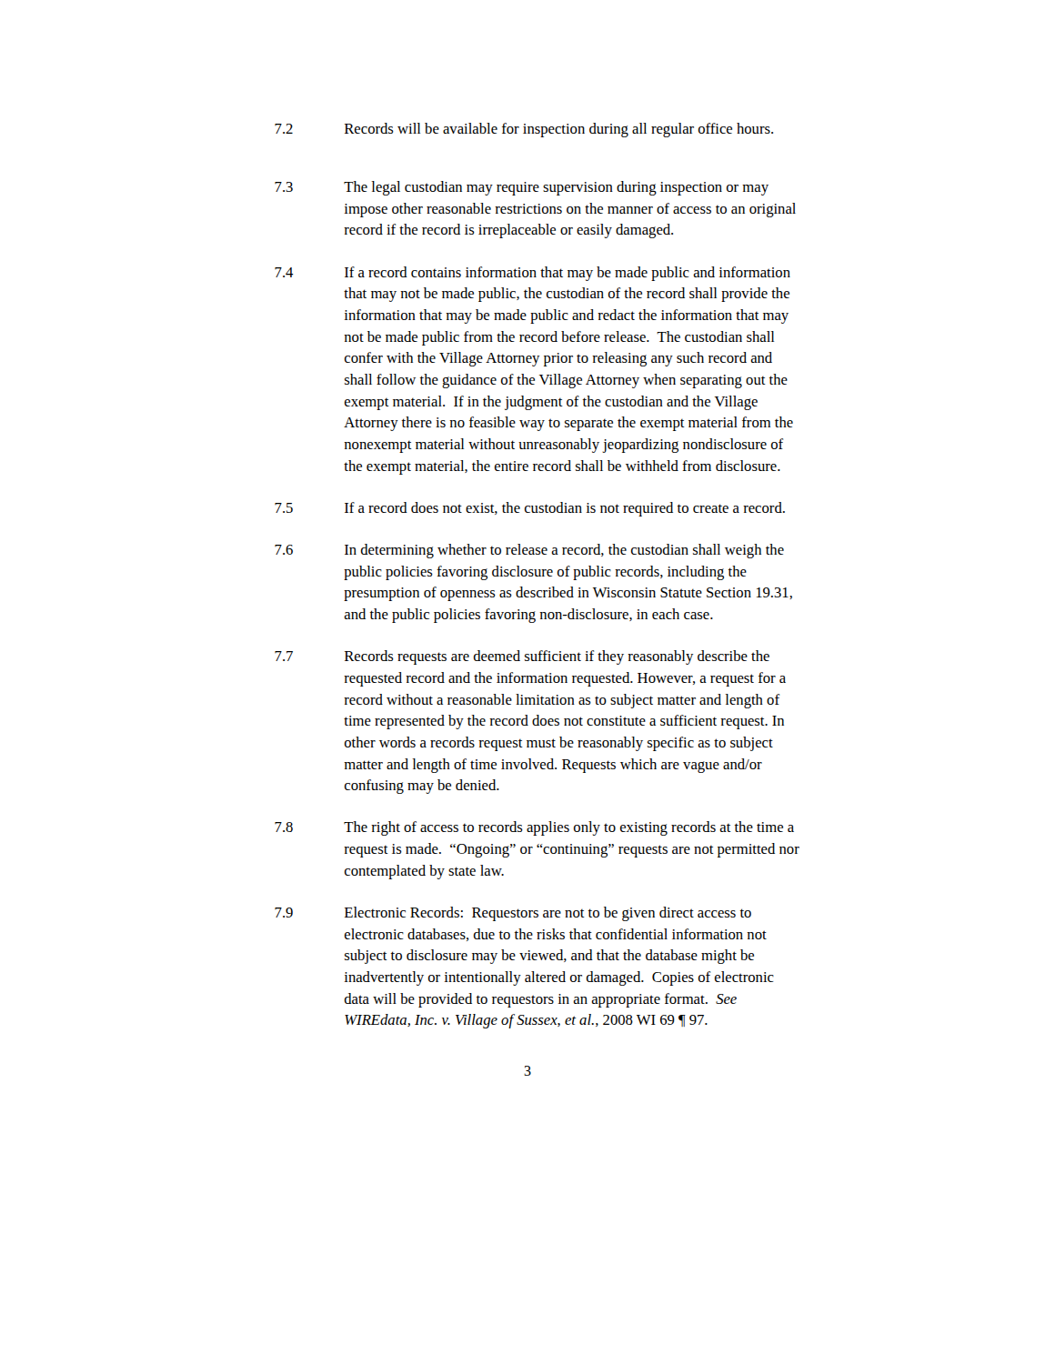7.2
Records will be available for inspection during all regular office hours.
7.3
The legal custodian may require supervision during inspection or may impose other reasonable restrictions on the manner of access to an original record if the record is irreplaceable or easily damaged.
7.4
If a record contains information that may be made public and information that may not be made public, the custodian of the record shall provide the information that may be made public and redact the information that may not be made public from the record before release. The custodian shall confer with the Village Attorney prior to releasing any such record and shall follow the guidance of the Village Attorney when separating out the exempt material. If in the judgment of the custodian and the Village Attorney there is no feasible way to separate the exempt material from the nonexempt material without unreasonably jeopardizing nondisclosure of the exempt material, the entire record shall be withheld from disclosure.
7.5
If a record does not exist, the custodian is not required to create a record.
7.6
In determining whether to release a record, the custodian shall weigh the public policies favoring disclosure of public records, including the presumption of openness as described in Wisconsin Statute Section 19.31, and the public policies favoring non-disclosure, in each case.
7.7
Records requests are deemed sufficient if they reasonably describe the requested record and the information requested. However, a request for a record without a reasonable limitation as to subject matter and length of time represented by the record does not constitute a sufficient request. In other words a records request must be reasonably specific as to subject matter and length of time involved. Requests which are vague and/or confusing may be denied.
7.8
The right of access to records applies only to existing records at the time a request is made. “Ongoing” or “continuing” requests are not permitted nor contemplated by state law.
7.9
Electronic Records: Requestors are not to be given direct access to electronic databases, due to the risks that confidential information not subject to disclosure may be viewed, and that the database might be inadvertently or intentionally altered or damaged. Copies of electronic data will be provided to requestors in an appropriate format. See WIREdata, Inc. v. Village of Sussex, et al., 2008 WI 69 ¶ 97.
3